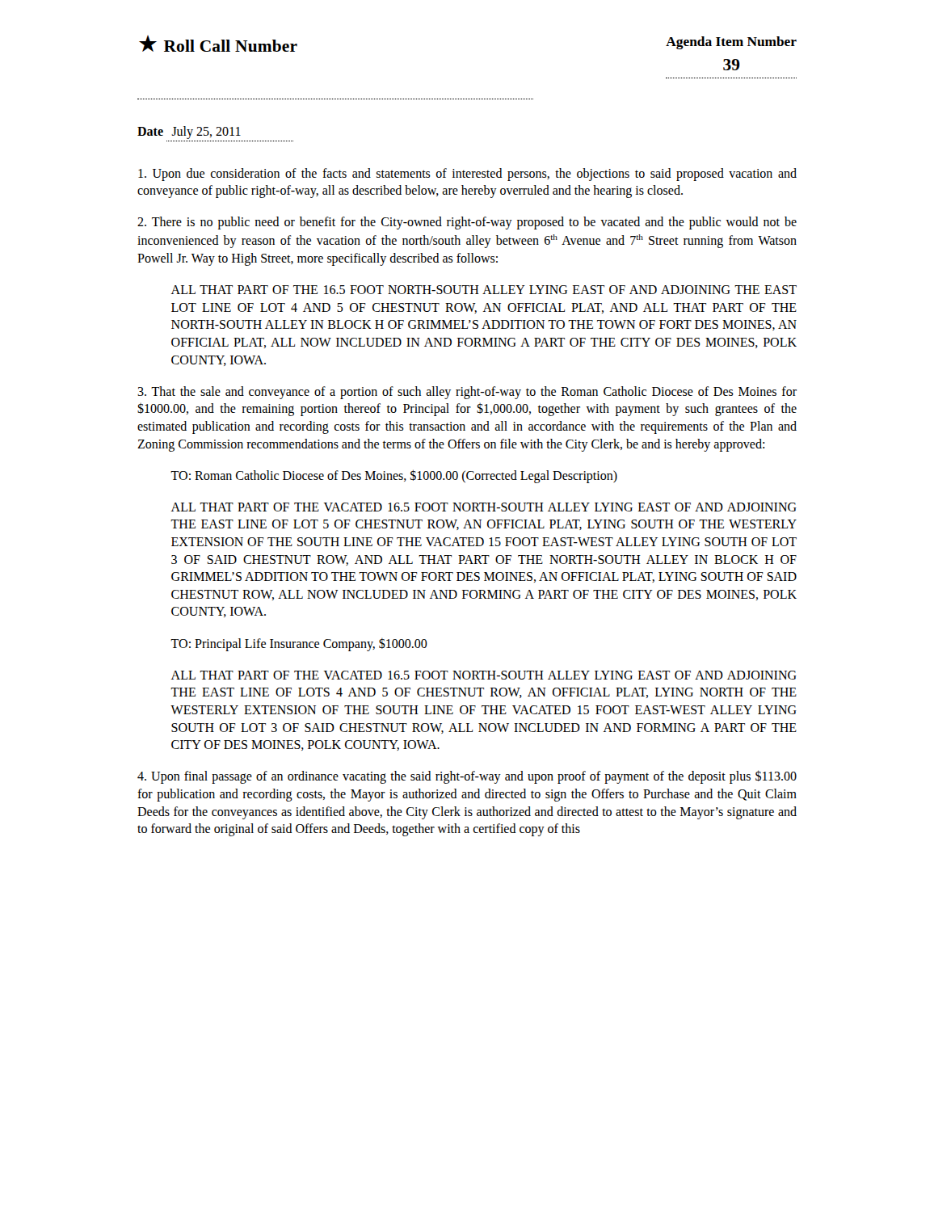★ Roll Call Number
Agenda Item Number
39
Date July 25, 2011
1. Upon due consideration of the facts and statements of interested persons, the objections to said proposed vacation and conveyance of public right-of-way, all as described below, are hereby overruled and the hearing is closed.
2. There is no public need or benefit for the City-owned right-of-way proposed to be vacated and the public would not be inconvenienced by reason of the vacation of the north/south alley between 6th Avenue and 7th Street running from Watson Powell Jr. Way to High Street, more specifically described as follows:
ALL THAT PART OF THE 16.5 FOOT NORTH-SOUTH ALLEY LYING EAST OF AND ADJOINING THE EAST LOT LINE OF LOT 4 AND 5 OF CHESTNUT ROW, AN OFFICIAL PLAT, AND ALL THAT PART OF THE NORTH-SOUTH ALLEY IN BLOCK H OF GRIMMEL’S ADDITION TO THE TOWN OF FORT DES MOINES, AN OFFICIAL PLAT, ALL NOW INCLUDED IN AND FORMING A PART OF THE CITY OF DES MOINES, POLK COUNTY, IOWA.
3. That the sale and conveyance of a portion of such alley right-of-way to the Roman Catholic Diocese of Des Moines for $1000.00, and the remaining portion thereof to Principal for $1,000.00, together with payment by such grantees of the estimated publication and recording costs for this transaction and all in accordance with the requirements of the Plan and Zoning Commission recommendations and the terms of the Offers on file with the City Clerk, be and is hereby approved:
TO: Roman Catholic Diocese of Des Moines, $1000.00 (Corrected Legal Description)
ALL THAT PART OF THE VACATED 16.5 FOOT NORTH-SOUTH ALLEY LYING EAST OF AND ADJOINING THE EAST LINE OF LOT 5 OF CHESTNUT ROW, AN OFFICIAL PLAT, LYING SOUTH OF THE WESTERLY EXTENSION OF THE SOUTH LINE OF THE VACATED 15 FOOT EAST-WEST ALLEY LYING SOUTH OF LOT 3 OF SAID CHESTNUT ROW, AND ALL THAT PART OF THE NORTH-SOUTH ALLEY IN BLOCK H OF GRIMMEL’S ADDITION TO THE TOWN OF FORT DES MOINES, AN OFFICIAL PLAT, LYING SOUTH OF SAID CHESTNUT ROW, ALL NOW INCLUDED IN AND FORMING A PART OF THE CITY OF DES MOINES, POLK COUNTY, IOWA.
TO: Principal Life Insurance Company, $1000.00
ALL THAT PART OF THE VACATED 16.5 FOOT NORTH-SOUTH ALLEY LYING EAST OF AND ADJOINING THE EAST LINE OF LOTS 4 AND 5 OF CHESTNUT ROW, AN OFFICIAL PLAT, LYING NORTH OF THE WESTERLY EXTENSION OF THE SOUTH LINE OF THE VACATED 15 FOOT EAST-WEST ALLEY LYING SOUTH OF LOT 3 OF SAID CHESTNUT ROW, ALL NOW INCLUDED IN AND FORMING A PART OF THE CITY OF DES MOINES, POLK COUNTY, IOWA.
4. Upon final passage of an ordinance vacating the said right-of-way and upon proof of payment of the deposit plus $113.00 for publication and recording costs, the Mayor is authorized and directed to sign the Offers to Purchase and the Quit Claim Deeds for the conveyances as identified above, the City Clerk is authorized and directed to attest to the Mayor’s signature and to forward the original of said Offers and Deeds, together with a certified copy of this